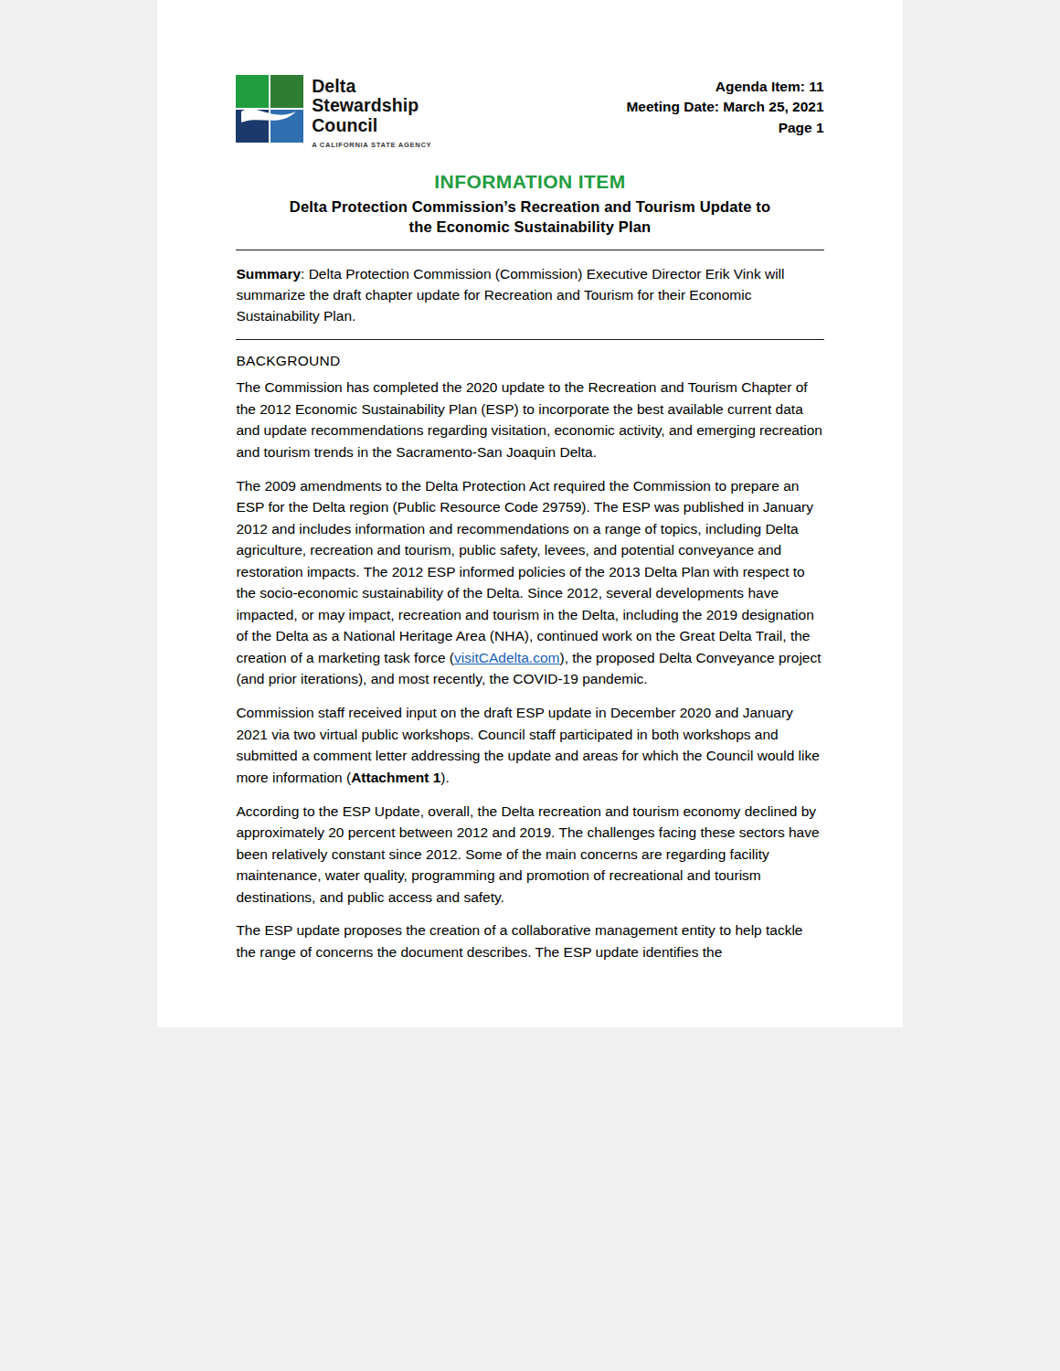Delta
Stewardship
Council
A California State Agency
Agenda Item: 11
Meeting Date: March 25, 2021
Page 1
INFORMATION ITEM
Delta Protection Commission’s Recreation and Tourism Update to
the Economic Sustainability Plan
Summary: Delta Protection Commission (Commission) Executive Director Erik Vink will summarize the draft chapter update for Recreation and Tourism for their Economic Sustainability Plan.
BACKGROUND
The Commission has completed the 2020 update to the Recreation and Tourism Chapter of the 2012 Economic Sustainability Plan (ESP) to incorporate the best available current data and update recommendations regarding visitation, economic activity, and emerging recreation and tourism trends in the Sacramento-San Joaquin Delta.
The 2009 amendments to the Delta Protection Act required the Commission to prepare an ESP for the Delta region (Public Resource Code 29759). The ESP was published in January 2012 and includes information and recommendations on a range of topics, including Delta agriculture, recreation and tourism, public safety, levees, and potential conveyance and restoration impacts. The 2012 ESP informed policies of the 2013 Delta Plan with respect to the socio-economic sustainability of the Delta. Since 2012, several developments have impacted, or may impact, recreation and tourism in the Delta, including the 2019 designation of the Delta as a National Heritage Area (NHA), continued work on the Great Delta Trail, the creation of a marketing task force (visitCAdelta.com), the proposed Delta Conveyance project (and prior iterations), and most recently, the COVID-19 pandemic.
Commission staff received input on the draft ESP update in December 2020 and January 2021 via two virtual public workshops. Council staff participated in both workshops and submitted a comment letter addressing the update and areas for which the Council would like more information (Attachment 1).
According to the ESP Update, overall, the Delta recreation and tourism economy declined by approximately 20 percent between 2012 and 2019. The challenges facing these sectors have been relatively constant since 2012. Some of the main concerns are regarding facility maintenance, water quality, programming and promotion of recreational and tourism destinations, and public access and safety.
The ESP update proposes the creation of a collaborative management entity to help tackle the range of concerns the document describes. The ESP update identifies the